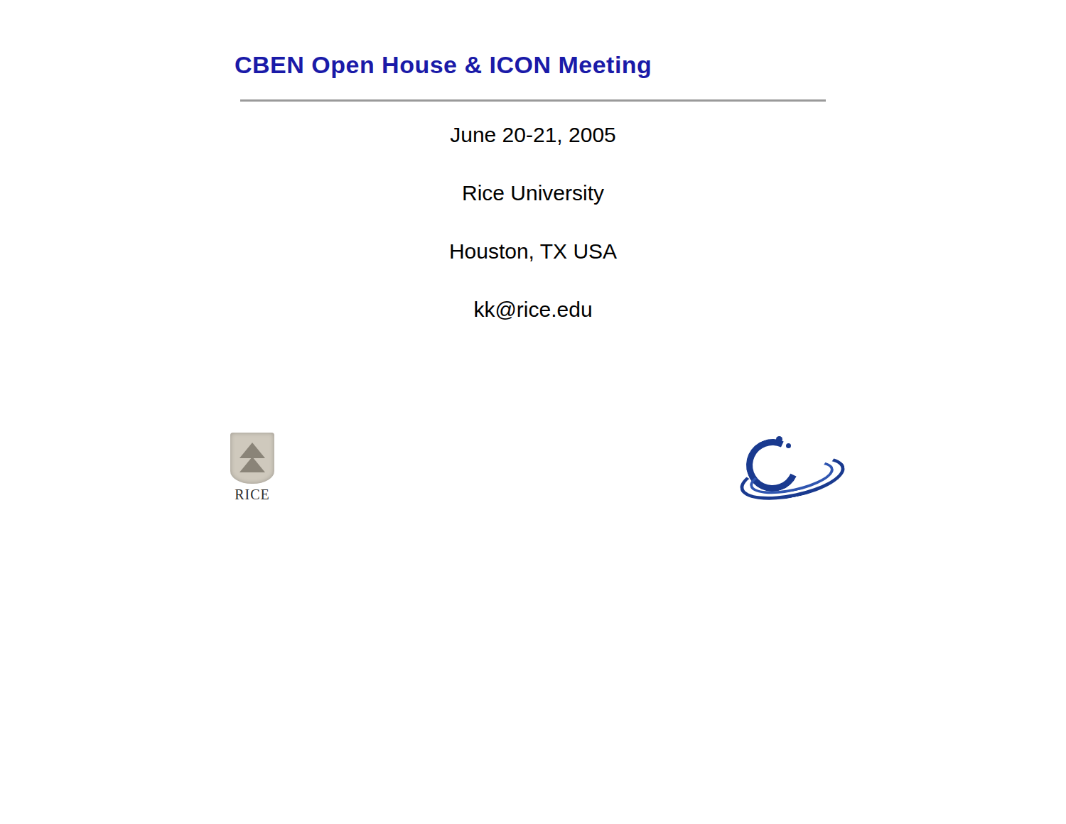CBEN Open House & ICON Meeting
June 20-21, 2005
Rice University
Houston, TX USA
kk@rice.edu
RICE